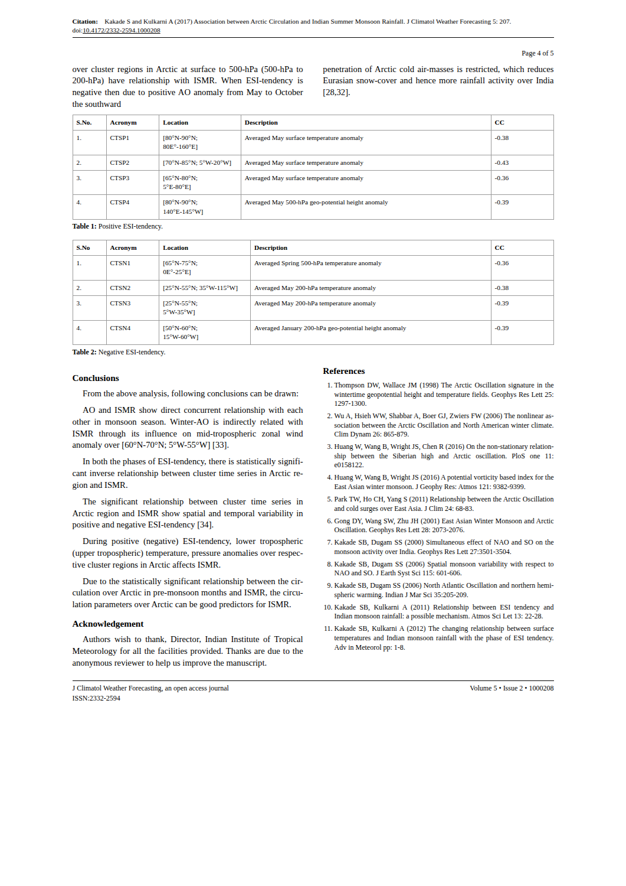Citation: Kakade S and Kulkarni A (2017) Association between Arctic Circulation and Indian Summer Monsoon Rainfall. J Climatol Weather Forecasting 5: 207. doi:10.4172/2332-2594.1000208
Page 4 of 5
over cluster regions in Arctic at surface to 500-hPa (500-hPa to 200-hPa) have relationship with ISMR. When ESI-tendency is negative then due to positive AO anomaly from May to October the southward
penetration of Arctic cold air-masses is restricted, which reduces Eurasian snow-cover and hence more rainfall activity over India [28,32].
| S.No. | Acronym | Location | Description | CC |
| --- | --- | --- | --- | --- |
| 1. | CTSP1 | [80°N-90°N; 80E°-160°E] | Averaged May surface temperature anomaly | -0.38 |
| 2. | CTSP2 | [70°N-85°N; 5°W-20°W] | Averaged May surface temperature anomaly | -0.43 |
| 3. | CTSP3 | [65°N-80°N; 5°E-80°E] | Averaged May surface temperature anomaly | -0.36 |
| 4. | CTSP4 | [80°N-90°N; 140°E-145°W] | Averaged May 500-hPa geo-potential height anomaly | -0.39 |
Table 1: Positive ESI-tendency.
| S.No | Acronym | Location | Description | CC |
| --- | --- | --- | --- | --- |
| 1. | CTSN1 | [65°N-75°N; 0E°-25°E] | Averaged Spring 500-hPa temperature anomaly | -0.36 |
| 2. | CTSN2 | [25°N-55°N; 35°W-115°W] | Averaged May 200-hPa temperature anomaly | -0.38 |
| 3. | CTSN3 | [25°N-55°N; 5°W-35°W] | Averaged May 200-hPa temperature anomaly | -0.39 |
| 4. | CTSN4 | [50°N-60°N; 15°W-60°W] | Averaged January 200-hPa geo-potential height anomaly | -0.39 |
Table 2: Negative ESI-tendency.
Conclusions
From the above analysis, following conclusions can be drawn:
AO and ISMR show direct concurrent relationship with each other in monsoon season. Winter-AO is indirectly related with ISMR through its influence on mid-tropospheric zonal wind anomaly over [60°N-70°N; 5°W-55°W] [33].
In both the phases of ESI-tendency, there is statistically significant inverse relationship between cluster time series in Arctic region and ISMR.
The significant relationship between cluster time series in Arctic region and ISMR show spatial and temporal variability in positive and negative ESI-tendency [34].
During positive (negative) ESI-tendency, lower tropospheric (upper tropospheric) temperature, pressure anomalies over respective cluster regions in Arctic affects ISMR.
Due to the statistically significant relationship between the circulation over Arctic in pre-monsoon months and ISMR, the circulation parameters over Arctic can be good predictors for ISMR.
Acknowledgement
Authors wish to thank, Director, Indian Institute of Tropical Meteorology for all the facilities provided. Thanks are due to the anonymous reviewer to help us improve the manuscript.
References
Thompson DW, Wallace JM (1998) The Arctic Oscillation signature in the wintertime geopotential height and temperature fields. Geophys Res Lett 25: 1297-1300.
Wu A, Hsieh WW, Shabbar A, Boer GJ, Zwiers FW (2006) The nonlinear association between the Arctic Oscillation and North American winter climate. Clim Dynam 26: 865-879.
Huang W, Wang B, Wright JS, Chen R (2016) On the non-stationary relationship between the Siberian high and Arctic oscillation. PloS one 11: e0158122.
Huang W, Wang B, Wright JS (2016) A potential vorticity based index for the East Asian winter monsoon. J Geophy Res: Atmos 121: 9382-9399.
Park TW, Ho CH, Yang S (2011) Relationship between the Arctic Oscillation and cold surges over East Asia. J Clim 24: 68-83.
Gong DY, Wang SW, Zhu JH (2001) East Asian Winter Monsoon and Arctic Oscillation. Geophys Res Lett 28: 2073-2076.
Kakade SB, Dugam SS (2000) Simultaneous effect of NAO and SO on the monsoon activity over India. Geophys Res Lett 27:3501-3504.
Kakade SB, Dugam SS (2006) Spatial monsoon variability with respect to NAO and SO. J Earth Syst Sci 115: 601-606.
Kakade SB, Dugam SS (2006) North Atlantic Oscillation and northern hemispheric warming. Indian J Mar Sci 35:205-209.
Kakade SB, Kulkarni A (2011) Relationship between ESI tendency and Indian monsoon rainfall: a possible mechanism. Atmos Sci Let 13: 22-28.
Kakade SB, Kulkarni A (2012) The changing relationship between surface temperatures and Indian monsoon rainfall with the phase of ESI tendency. Adv in Meteorol pp: 1-8.
J Climatol Weather Forecasting, an open access journal ISSN:2332-2594
Volume 5 • Issue 2 • 1000208